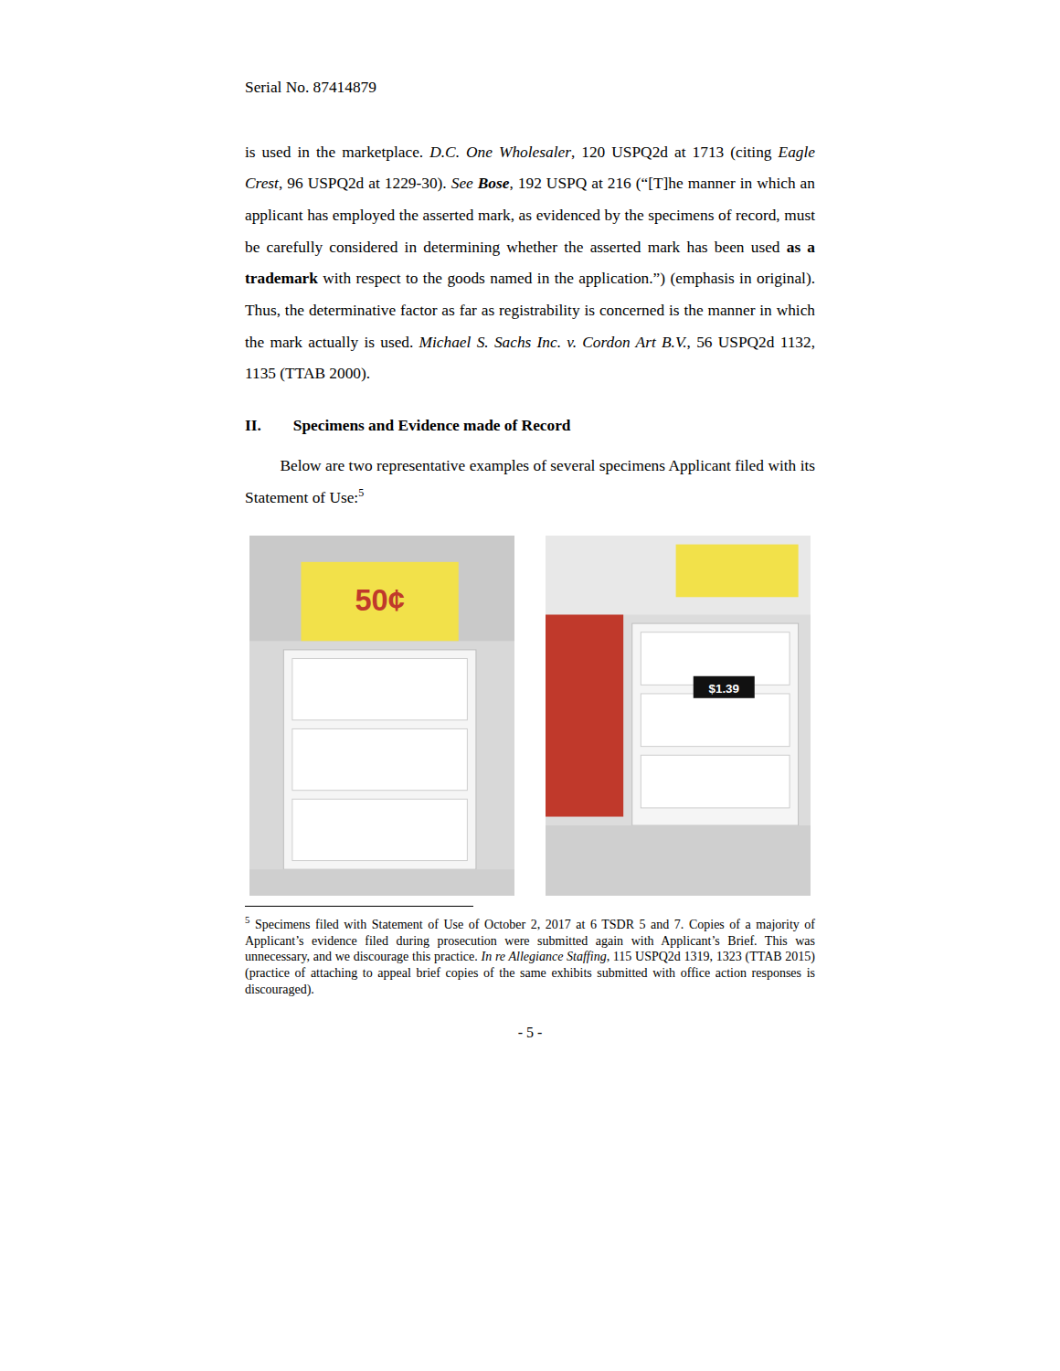Serial No. 87414879
is used in the marketplace. D.C. One Wholesaler, 120 USPQ2d at 1713 (citing Eagle Crest, 96 USPQ2d at 1229-30). See Bose, 192 USPQ at 216 (“[T]he manner in which an applicant has employed the asserted mark, as evidenced by the specimens of record, must be carefully considered in determining whether the asserted mark has been used as a trademark with respect to the goods named in the application.”) (emphasis in original). Thus, the determinative factor as far as registrability is concerned is the manner in which the mark actually is used. Michael S. Sachs Inc. v. Cordon Art B.V., 56 USPQ2d 1132, 1135 (TTAB 2000).
II. Specimens and Evidence made of Record
Below are two representative examples of several specimens Applicant filed with its Statement of Use:5
5 Specimens filed with Statement of Use of October 2, 2017 at 6 TSDR 5 and 7. Copies of a majority of Applicant’s evidence filed during prosecution were submitted again with Applicant’s Brief. This was unnecessary, and we discourage this practice. In re Allegiance Staffing, 115 USPQ2d 1319, 1323 (TTAB 2015) (practice of attaching to appeal brief copies of the same exhibits submitted with office action responses is discouraged).
- 5 -